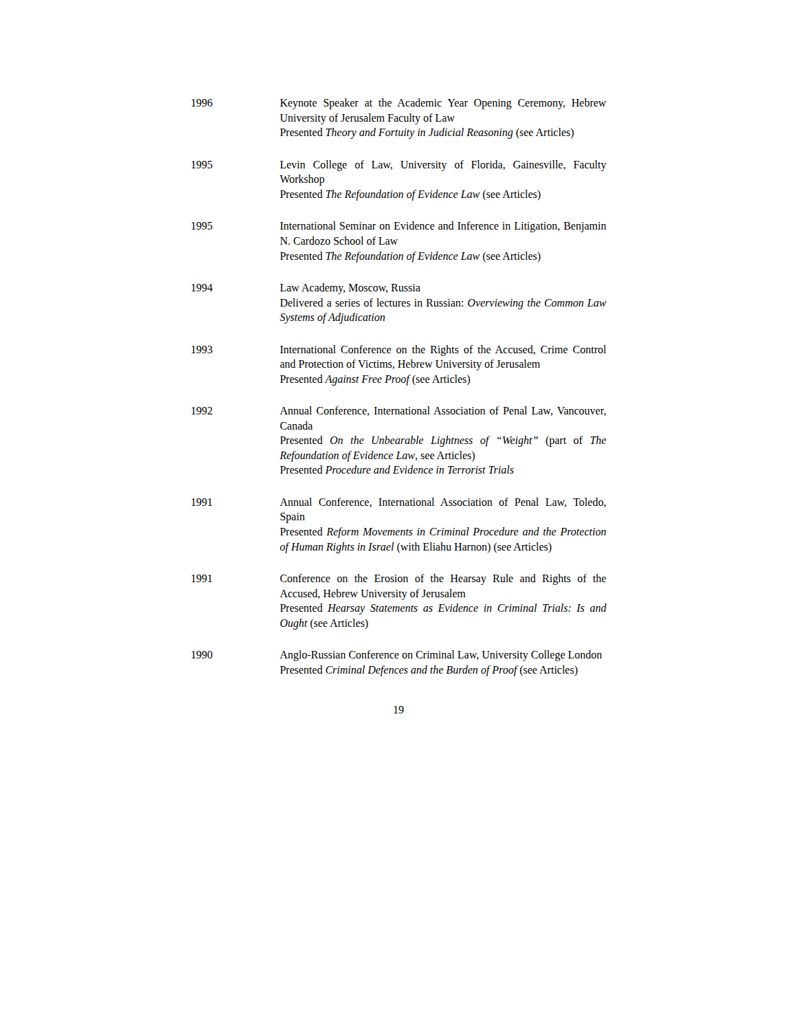| 1996 | Keynote Speaker at the Academic Year Opening Ceremony, Hebrew University of Jerusalem Faculty of Law Presented Theory and Fortuity in Judicial Reasoning (see Articles) |
| 1995 | Levin College of Law, University of Florida, Gainesville, Faculty Workshop Presented The Refoundation of Evidence Law (see Articles) |
| 1995 | International Seminar on Evidence and Inference in Litigation, Benjamin N. Cardozo School of Law Presented The Refoundation of Evidence Law (see Articles) |
| 1994 | Law Academy, Moscow, Russia Delivered a series of lectures in Russian: Overviewing the Common Law Systems of Adjudication |
| 1993 | International Conference on the Rights of the Accused, Crime Control and Protection of Victims, Hebrew University of Jerusalem Presented Against Free Proof (see Articles) |
| 1992 | Annual Conference, International Association of Penal Law, Vancouver, Canada Presented On the Unbearable Lightness of “Weight” (part of The Refoundation of Evidence Law , see Articles) Presented Procedure and Evidence in Terrorist Trials |
| 1991 | Annual Conference, International Association of Penal Law, Toledo, Spain Presented Reform Movements in Criminal Procedure and the Protection of Human Rights in Israel (with Eliahu Harnon) (see Articles) |
| 1991 | Conference on the Erosion of the Hearsay Rule and Rights of the Accused, Hebrew University of Jerusalem Presented Hearsay Statements as Evidence in Criminal Trials: Is and Ought (see Articles) |
| 1990 | Anglo-Russian Conference on Criminal Law, University College London Presented Criminal Defences and the Burden of Proof (see Articles) |
19